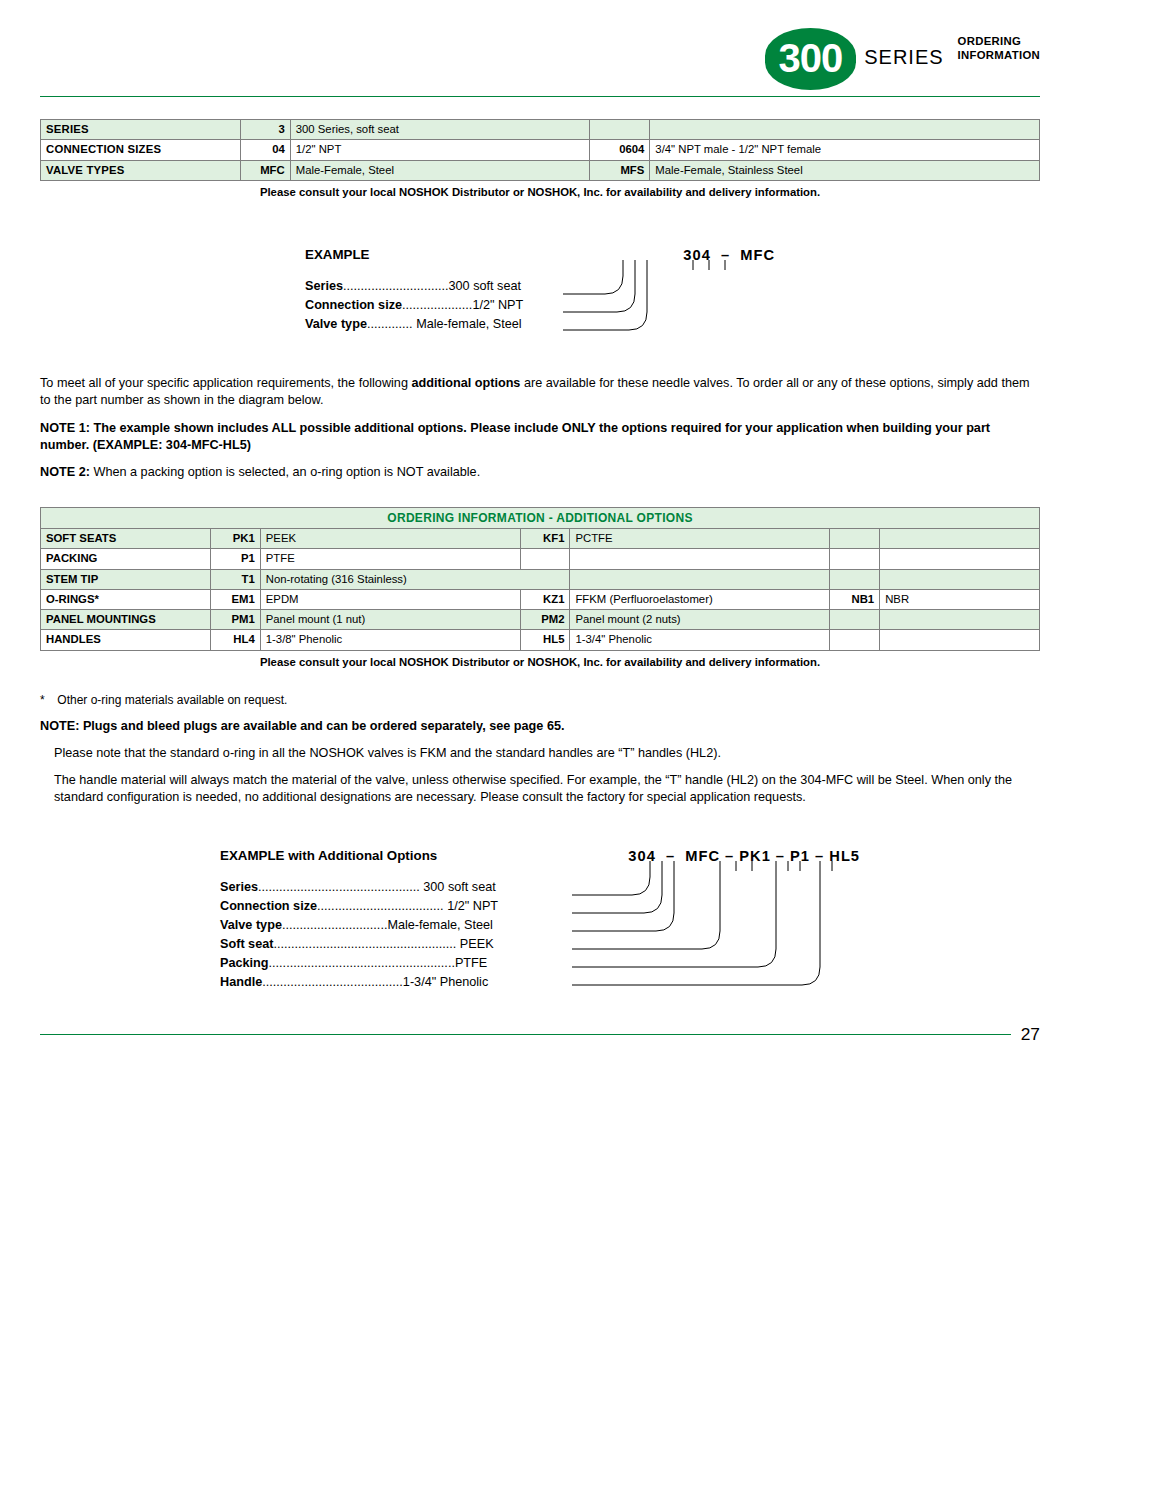300 SERIES
ORDERING
INFORMATION
| SERIES | 3 | 300 Series, soft seat | | |
| CONNECTION SIZES | 04 | 1/2" NPT | 0604 | 3/4" NPT male - 1/2" NPT female |
| VALVE TYPES | MFC | Male-Female, Steel | MFS | Male-Female, Stainless Steel |
Please consult your local NOSHOK Distributor or NOSHOK, Inc. for availability and delivery information.
EXAMPLE
304 – MFC
Series.............................. 300 soft seat
Connection size.................... 1/2" NPT
Valve type............. Male-female, Steel
To meet all of your specific application requirements, the following additional options are available for these needle valves. To order all or any of these options, simply add them to the part number as shown in the diagram below.
NOTE 1: The example shown includes ALL possible additional options. Please include ONLY the options required for your application when building your part number. (EXAMPLE: 304-MFC-HL5)
NOTE 2: When a packing option is selected, an o-ring option is NOT available.
| ORDERING INFORMATION - ADDITIONAL OPTIONS |
| --- |
| SOFT SEATS | PK1 | PEEK | KF1 | PCTFE | | |
| PACKING | P1 | PTFE | | | | |
| STEM TIP | T1 | Non-rotating (316 Stainless) | | | |
| O-RINGS* | EM1 | EPDM | KZ1 | FFKM (Perfluoroelastomer) | NB1 | NBR |
| PANEL MOUNTINGS | PM1 | Panel mount (1 nut) | PM2 | Panel mount (2 nuts) | | |
| HANDLES | HL4 | 1-3/8" Phenolic | HL5 | 1-3/4" Phenolic | | |
Please consult your local NOSHOK Distributor or NOSHOK, Inc. for availability and delivery information.
* Other o-ring materials available on request.
NOTE: Plugs and bleed plugs are available and can be ordered separately, see page 65.
Please note that the standard o-ring in all the NOSHOK valves is FKM and the standard handles are “T” handles (HL2).
The handle material will always match the material of the valve, unless otherwise specified. For example, the “T” handle (HL2) on the 304-MFC will be Steel. When only the standard configuration is needed, no additional designations are necessary. Please consult the factory for special application requests.
EXAMPLE with Additional Options
304 – MFC – PK1 – P1 – HL5
Series.............................................. 300 soft seat
Connection size.................................... 1/2" NPT
Valve type.............................. Male-female, Steel
Soft seat.................................................... PEEK
Packing..................................................... PTFE
Handle........................................ 1-3/4" Phenolic
27